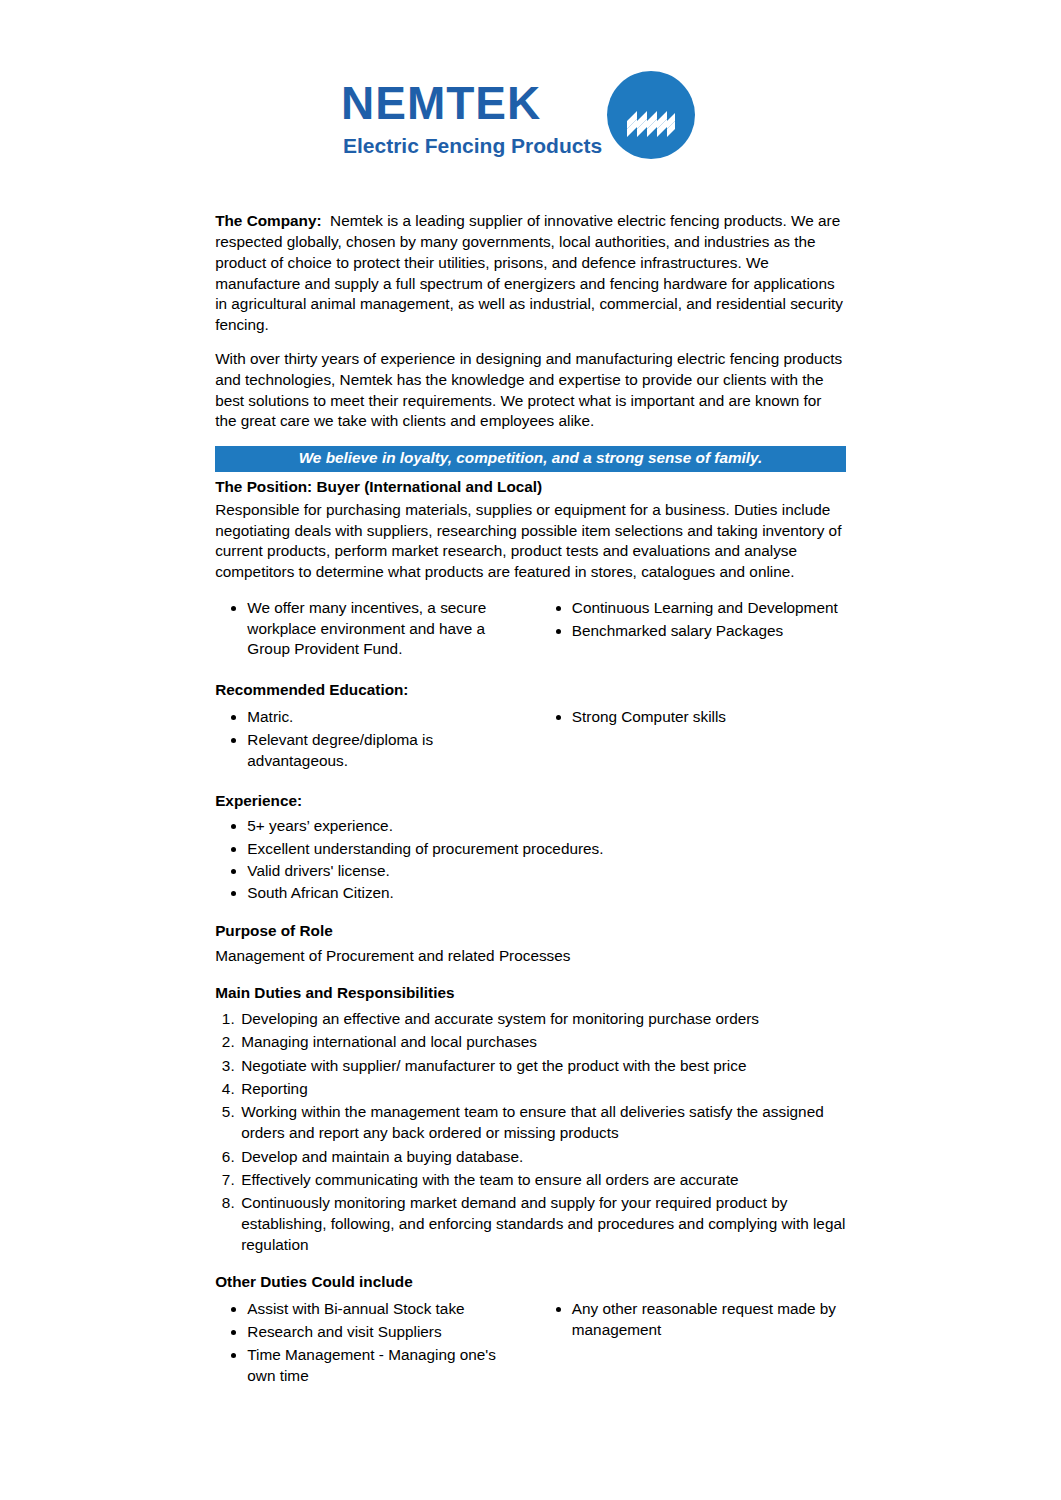NEMTEK Electric Fencing Products
The Company: Nemtek is a leading supplier of innovative electric fencing products. We are respected globally, chosen by many governments, local authorities, and industries as the product of choice to protect their utilities, prisons, and defence infrastructures. We manufacture and supply a full spectrum of energizers and fencing hardware for applications in agricultural animal management, as well as industrial, commercial, and residential security fencing.
With over thirty years of experience in designing and manufacturing electric fencing products and technologies, Nemtek has the knowledge and expertise to provide our clients with the best solutions to meet their requirements. We protect what is important and are known for the great care we take with clients and employees alike.
We believe in loyalty, competition, and a strong sense of family.
The Position: Buyer (International and Local)
Responsible for purchasing materials, supplies or equipment for a business. Duties include negotiating deals with suppliers, researching possible item selections and taking inventory of current products, perform market research, product tests and evaluations and analyse competitors to determine what products are featured in stores, catalogues and online.
We offer many incentives, a secure workplace environment and have a Group Provident Fund.
Continuous Learning and Development
Benchmarked salary Packages
Recommended Education:
Matric.
Relevant degree/diploma is advantageous.
Strong Computer skills
Experience:
5+ years’ experience.
Excellent understanding of procurement procedures.
Valid drivers' license.
South African Citizen.
Purpose of Role
Management of Procurement and related Processes
Main Duties and Responsibilities
Developing an effective and accurate system for monitoring purchase orders
Managing international and local purchases
Negotiate with supplier/ manufacturer to get the product with the best price
Reporting
Working within the management team to ensure that all deliveries satisfy the assigned orders and report any back ordered or missing products
Develop and maintain a buying database.
Effectively communicating with the team to ensure all orders are accurate
Continuously monitoring market demand and supply for your required product by establishing, following, and enforcing standards and procedures and complying with legal regulation
Other Duties Could include
Assist with Bi-annual Stock take
Research and visit Suppliers
Time Management - Managing one's own time
Any other reasonable request made by management